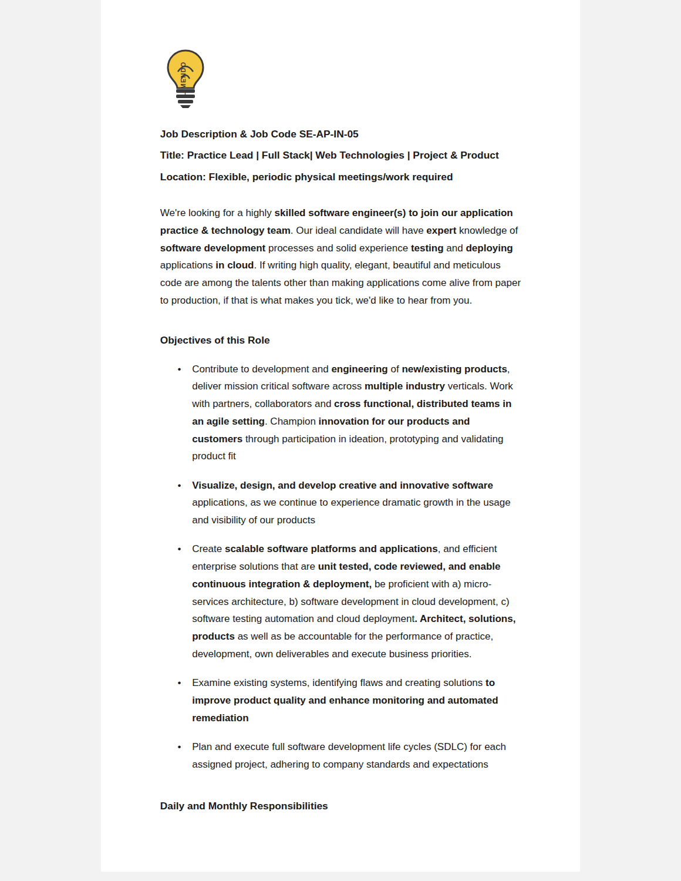Limendo LIMENDO
Job Description & Job Code SE-AP-IN-05
Title: Practice Lead | Full Stack| Web Technologies | Project & Product
Location: Flexible, periodic physical meetings/work required
We're looking for a highly skilled software engineer(s) to join our application practice & technology team. Our ideal candidate will have expert knowledge of software development processes and solid experience testing and deploying applications in cloud. If writing high quality, elegant, beautiful and meticulous code are among the talents other than making applications come alive from paper to production, if that is what makes you tick, we'd like to hear from you.
Objectives of this Role
Contribute to development and engineering of new/existing products, deliver mission critical software across multiple industry verticals. Work with partners, collaborators and cross functional, distributed teams in an agile setting. Champion innovation for our products and customers through participation in ideation, prototyping and validating product fit
Visualize, design, and develop creative and innovative software applications, as we continue to experience dramatic growth in the usage and visibility of our products
Create scalable software platforms and applications, and efficient enterprise solutions that are unit tested, code reviewed, and enable continuous integration & deployment, be proficient with a) micro-services architecture, b) software development in cloud development, c) software testing automation and cloud deployment. Architect, solutions, products as well as be accountable for the performance of practice, development, own deliverables and execute business priorities.
Examine existing systems, identifying flaws and creating solutions to improve product quality and enhance monitoring and automated remediation
Plan and execute full software development life cycles (SDLC) for each assigned project, adhering to company standards and expectations
Daily and Monthly Responsibilities